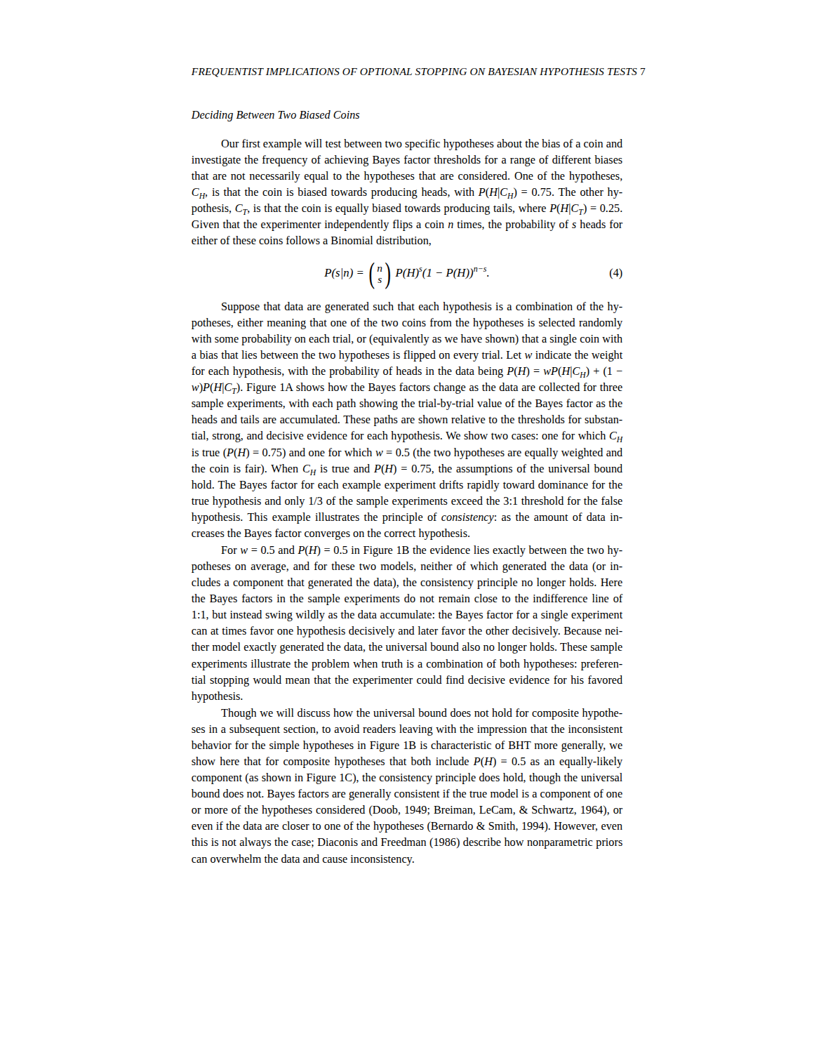FREQUENTIST IMPLICATIONS OF OPTIONAL STOPPING ON BAYESIAN HYPOTHESIS TESTS 7
Deciding Between Two Biased Coins
Our first example will test between two specific hypotheses about the bias of a coin and investigate the frequency of achieving Bayes factor thresholds for a range of different biases that are not necessarily equal to the hypotheses that are considered. One of the hypotheses, CH, is that the coin is biased towards producing heads, with P(H|CH) = 0.75. The other hypothesis, CT, is that the coin is equally biased towards producing tails, where P(H|CT) = 0.25. Given that the experimenter independently flips a coin n times, the probability of s heads for either of these coins follows a Binomial distribution,
P(s|n) = (ns) P(H)s(1 − P(H))n−s. (4)
Suppose that data are generated such that each hypothesis is a combination of the hypotheses, either meaning that one of the two coins from the hypotheses is selected randomly with some probability on each trial, or (equivalently as we have shown) that a single coin with a bias that lies between the two hypotheses is flipped on every trial. Let w indicate the weight for each hypothesis, with the probability of heads in the data being P(H) = wP(H|CH) + (1 − w)P(H|CT). Figure 1A shows how the Bayes factors change as the data are collected for three sample experiments, with each path showing the trial-by-trial value of the Bayes factor as the heads and tails are accumulated. These paths are shown relative to the thresholds for substantial, strong, and decisive evidence for each hypothesis. We show two cases: one for which CH is true (P(H) = 0.75) and one for which w = 0.5 (the two hypotheses are equally weighted and the coin is fair). When CH is true and P(H) = 0.75, the assumptions of the universal bound hold. The Bayes factor for each example experiment drifts rapidly toward dominance for the true hypothesis and only 1/3 of the sample experiments exceed the 3:1 threshold for the false hypothesis. This example illustrates the principle of consistency: as the amount of data increases the Bayes factor converges on the correct hypothesis.
For w = 0.5 and P(H) = 0.5 in Figure 1B the evidence lies exactly between the two hypotheses on average, and for these two models, neither of which generated the data (or includes a component that generated the data), the consistency principle no longer holds. Here the Bayes factors in the sample experiments do not remain close to the indifference line of 1:1, but instead swing wildly as the data accumulate: the Bayes factor for a single experiment can at times favor one hypothesis decisively and later favor the other decisively. Because neither model exactly generated the data, the universal bound also no longer holds. These sample experiments illustrate the problem when truth is a combination of both hypotheses: preferential stopping would mean that the experimenter could find decisive evidence for his favored hypothesis.
Though we will discuss how the universal bound does not hold for composite hypotheses in a subsequent section, to avoid readers leaving with the impression that the inconsistent behavior for the simple hypotheses in Figure 1B is characteristic of BHT more generally, we show here that for composite hypotheses that both include P(H) = 0.5 as an equally-likely component (as shown in Figure 1C), the consistency principle does hold, though the universal bound does not. Bayes factors are generally consistent if the true model is a component of one or more of the hypotheses considered (Doob, 1949; Breiman, LeCam, & Schwartz, 1964), or even if the data are closer to one of the hypotheses (Bernardo & Smith, 1994). However, even this is not always the case; Diaconis and Freedman (1986) describe how nonparametric priors can overwhelm the data and cause inconsistency.